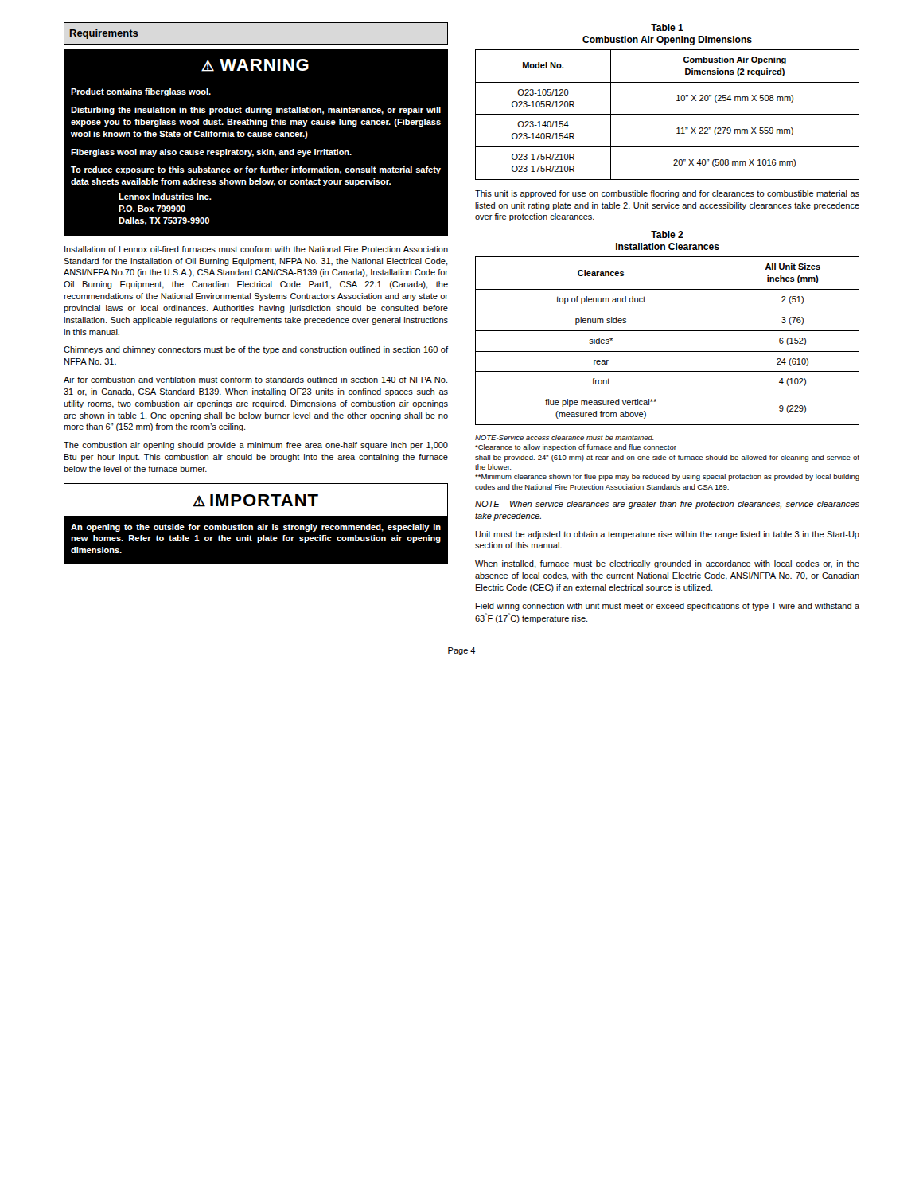Requirements
⚠WARNING
Product contains fiberglass wool.
Disturbing the insulation in this product during installation, maintenance, or repair will expose you to fiberglass wool dust. Breathing this may cause lung cancer. (Fiberglass wool is known to the State of California to cause cancer.)
Fiberglass wool may also cause respiratory, skin, and eye irritation.
To reduce exposure to this substance or for further information, consult material safety data sheets available from address shown below, or contact your supervisor.
Lennox Industries Inc.
P.O. Box 799900
Dallas, TX 75379-9900
Installation of Lennox oil‑fired furnaces must conform with the National Fire Protection Association Standard for the Installation of Oil Burning Equipment, NFPA No. 31, the National Electrical Code, ANSI/NFPA No.70 (in the U.S.A.), CSA Standard CAN/CSA‑B139 (in Canada), Installation Code for Oil Burning Equipment, the Canadian Electrical Code Part1, CSA 22.1 (Canada), the recommendations of the National Environmental Systems Contractors Association and any state or provincial laws or local ordinances. Authorities having jurisdiction should be consulted before installation. Such applicable regulations or requirements take precedence over general instructions in this manual.
Chimneys and chimney connectors must be of the type and construction outlined in section 160 of NFPA No. 31.
Air for combustion and ventilation must conform to standards outlined in section 140 of NFPA No. 31 or, in Canada, CSA Standard B139. When installing OF23 units in confined spaces such as utility rooms, two combustion air openings are required. Dimensions of combustion air openings are shown in table 1. One opening shall be below burner level and the other opening shall be no more than 6” (152 mm) from the room’s ceiling.
The combustion air opening should provide a minimum free area one‑half square inch per 1,000 Btu per hour input. This combustion air should be brought into the area containing the furnace below the level of the furnace burner.
⚠IMPORTANT
An opening to the outside for combustion air is strongly recommended, especially in new homes. Refer to table 1 or the unit plate for specific combustion air opening dimensions.
Table 1
Combustion Air Opening Dimensions
| Model No. | Combustion Air Opening Dimensions (2 required) |
| --- | --- |
| O23‑105/120 O23‑105R/120R | 10” X 20” (254 mm X 508 mm) |
| O23‑140/154 O23‑140R/154R | 11” X 22” (279 mm X 559 mm) |
| O23‑175R/210R O23‑175R/210R | 20” X 40” (508 mm X 1016 mm) |
This unit is approved for use on combustible flooring and for clearances to combustible material as listed on unit rating plate and in table 2. Unit service and accessibility clearances take precedence over fire protection clearances.
Table 2
Installation Clearances
| Clearances | All Unit Sizes inches (mm) |
| --- | --- |
| top of plenum and duct | 2 (51) |
| plenum sides | 3 (76) |
| sides* | 6 (152) |
| rear | 24 (610) |
| front | 4 (102) |
| flue pipe measured vertical** (measured from above) | 9 (229) |
NOTE‑Service access clearance must be maintained.
*Clearance to allow inspection of furnace and flue connector
shall be provided. 24” (610 mm) at rear and on one side of furnace should be allowed for cleaning and service of the blower.
**Minimum clearance shown for flue pipe may be reduced by using special protection as provided by local building codes and the National Fire Protection Association Standards and CSA 189.
NOTE ‑ When service clearances are greater than fire protection clearances, service clearances take precedence.
Unit must be adjusted to obtain a temperature rise within the range listed in table 3 in the Start‑Up section of this manual.
When installed, furnace must be electrically grounded in accordance with local codes or, in the absence of local codes, with the current National Electric Code, ANSI/NFPA No. 70, or Canadian Electric Code (CEC) if an external electrical source is utilized.
Field wiring connection with unit must meet or exceed specifications of type T wire and withstand a 63°F (17°C) temperature rise.
Page 4